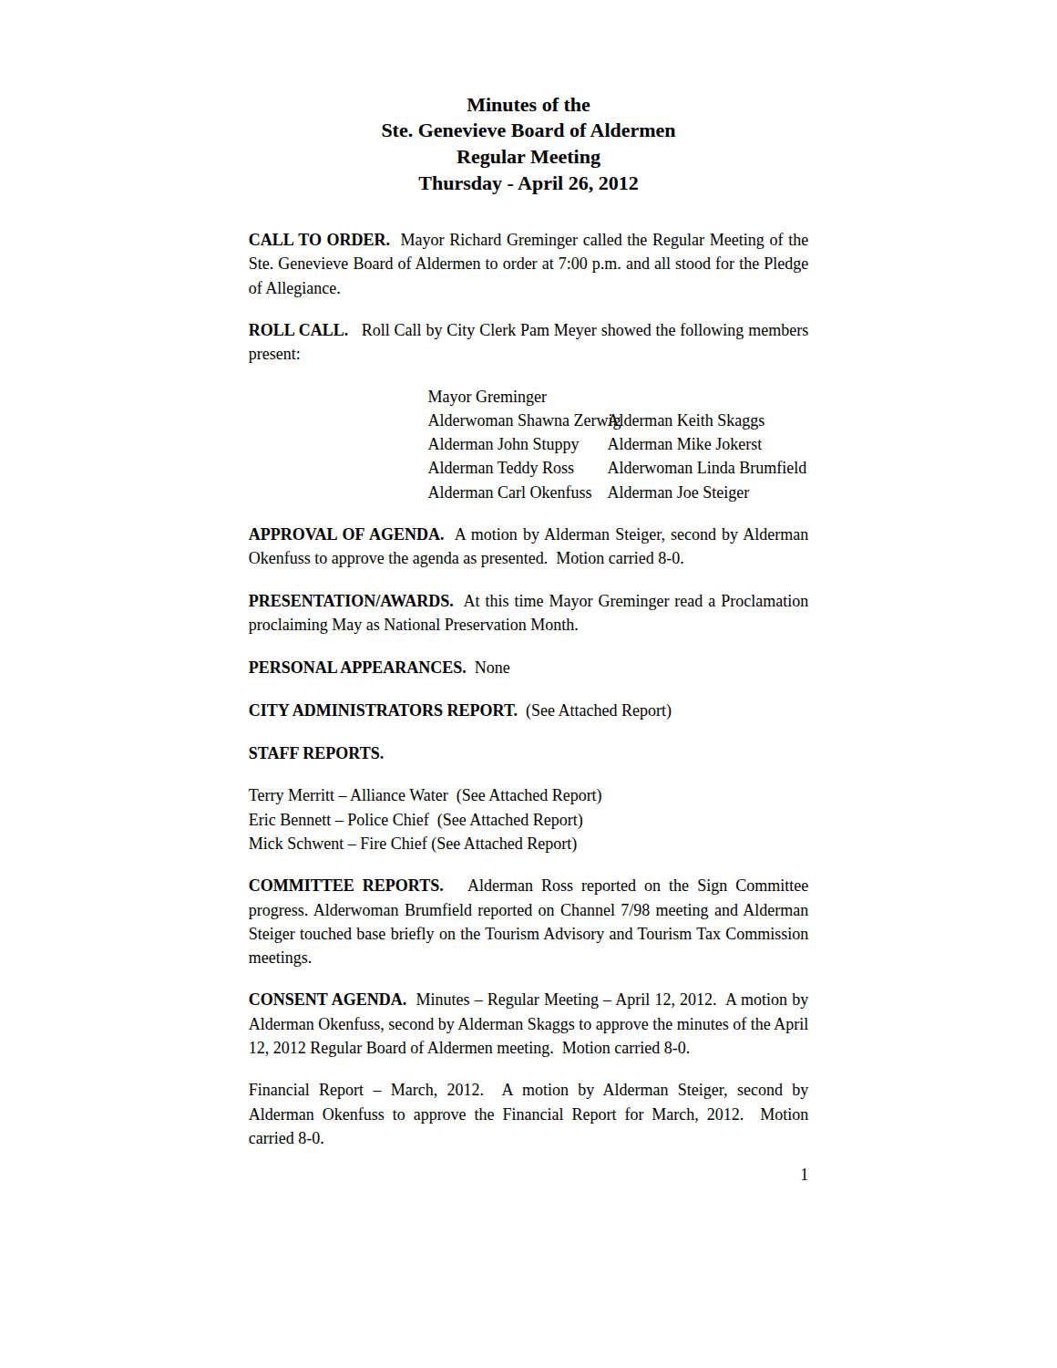Minutes of the
Ste. Genevieve Board of Aldermen
Regular Meeting
Thursday - April 26, 2012
CALL TO ORDER. Mayor Richard Greminger called the Regular Meeting of the Ste. Genevieve Board of Aldermen to order at 7:00 p.m. and all stood for the Pledge of Allegiance.
ROLL CALL. Roll Call by City Clerk Pam Meyer showed the following members present:
Mayor Greminger
Alderwoman Shawna Zerwig Alderman Keith Skaggs
Alderman John Stuppy Alderman Mike Jokerst
Alderman Teddy Ross Alderwoman Linda Brumfield
Alderman Carl Okenfuss Alderman Joe Steiger
APPROVAL OF AGENDA. A motion by Alderman Steiger, second by Alderman Okenfuss to approve the agenda as presented. Motion carried 8-0.
PRESENTATION/AWARDS. At this time Mayor Greminger read a Proclamation proclaiming May as National Preservation Month.
PERSONAL APPEARANCES. None
CITY ADMINISTRATORS REPORT. (See Attached Report)
STAFF REPORTS.
Terry Merritt – Alliance Water (See Attached Report)
Eric Bennett – Police Chief (See Attached Report)
Mick Schwent – Fire Chief (See Attached Report)
COMMITTEE REPORTS. Alderman Ross reported on the Sign Committee progress. Alderwoman Brumfield reported on Channel 7/98 meeting and Alderman Steiger touched base briefly on the Tourism Advisory and Tourism Tax Commission meetings.
CONSENT AGENDA. Minutes – Regular Meeting – April 12, 2012. A motion by Alderman Okenfuss, second by Alderman Skaggs to approve the minutes of the April 12, 2012 Regular Board of Aldermen meeting. Motion carried 8-0.
Financial Report – March, 2012. A motion by Alderman Steiger, second by Alderman Okenfuss to approve the Financial Report for March, 2012. Motion carried 8-0.
1